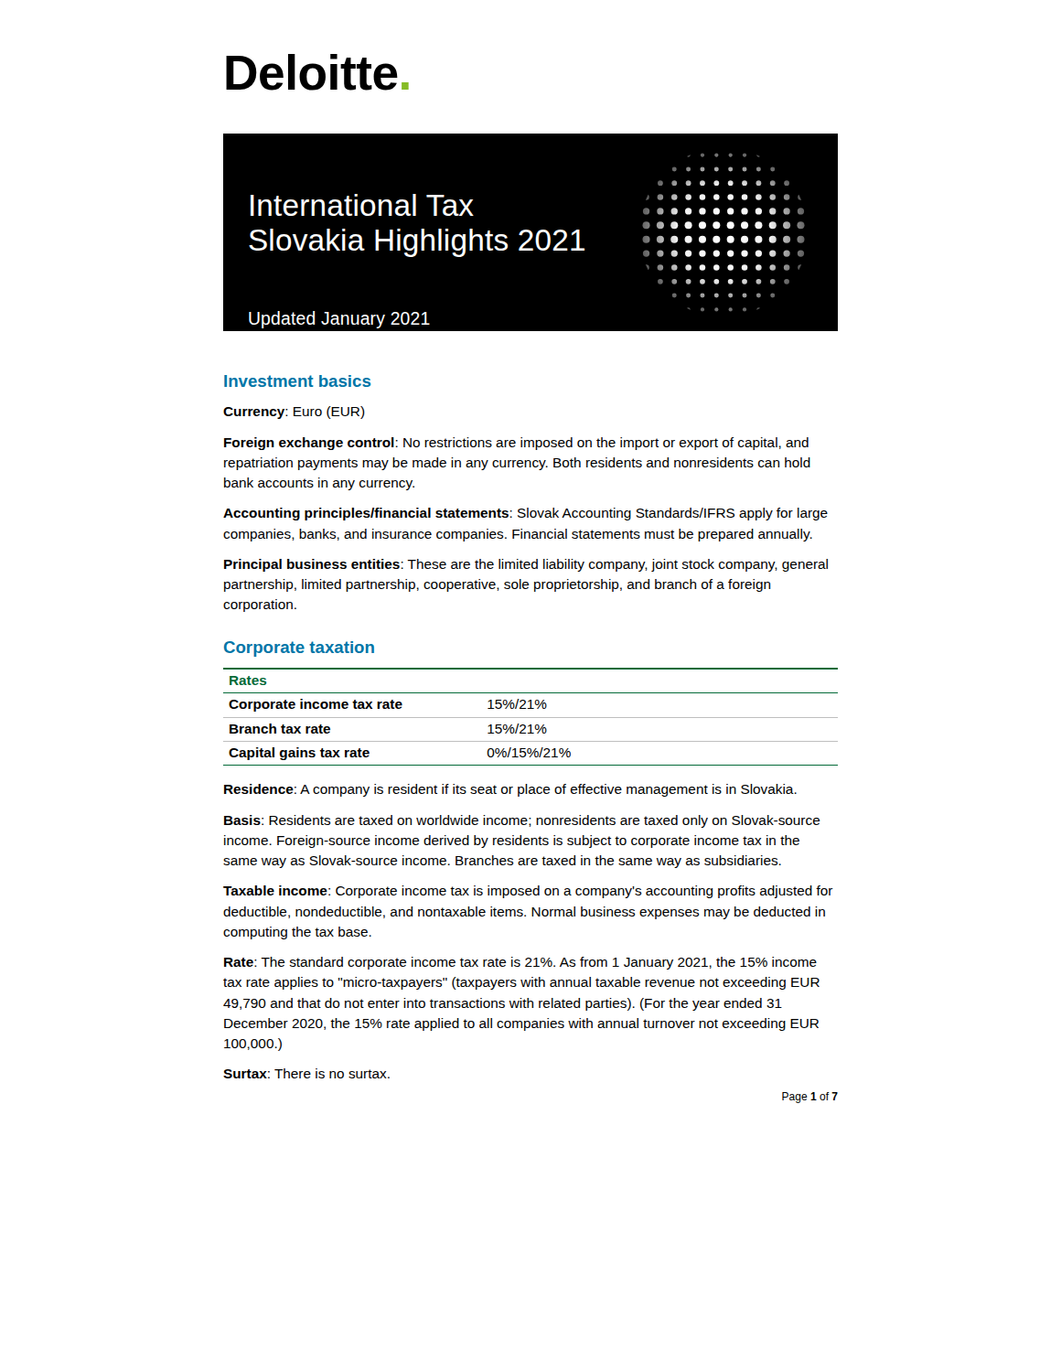Deloitte.
International Tax
Slovakia Highlights 2021
Updated January 2021
Investment basics
Currency: Euro (EUR)
Foreign exchange control: No restrictions are imposed on the import or export of capital, and repatriation payments may be made in any currency. Both residents and nonresidents can hold bank accounts in any currency.
Accounting principles/financial statements: Slovak Accounting Standards/IFRS apply for large companies, banks, and insurance companies. Financial statements must be prepared annually.
Principal business entities: These are the limited liability company, joint stock company, general partnership, limited partnership, cooperative, sole proprietorship, and branch of a foreign corporation.
Corporate taxation
| Rates |
| --- |
| Corporate income tax rate | 15%/21% |
| Branch tax rate | 15%/21% |
| Capital gains tax rate | 0%/15%/21% |
Residence: A company is resident if its seat or place of effective management is in Slovakia.
Basis: Residents are taxed on worldwide income; nonresidents are taxed only on Slovak-source income. Foreign-source income derived by residents is subject to corporate income tax in the same way as Slovak-source income. Branches are taxed in the same way as subsidiaries.
Taxable income: Corporate income tax is imposed on a company's accounting profits adjusted for deductible, nondeductible, and nontaxable items. Normal business expenses may be deducted in computing the tax base.
Rate: The standard corporate income tax rate is 21%. As from 1 January 2021, the 15% income tax rate applies to "micro-taxpayers" (taxpayers with annual taxable revenue not exceeding EUR 49,790 and that do not enter into transactions with related parties). (For the year ended 31 December 2020, the 15% rate applied to all companies with annual turnover not exceeding EUR 100,000.)
Surtax: There is no surtax.
Page 1 of 7